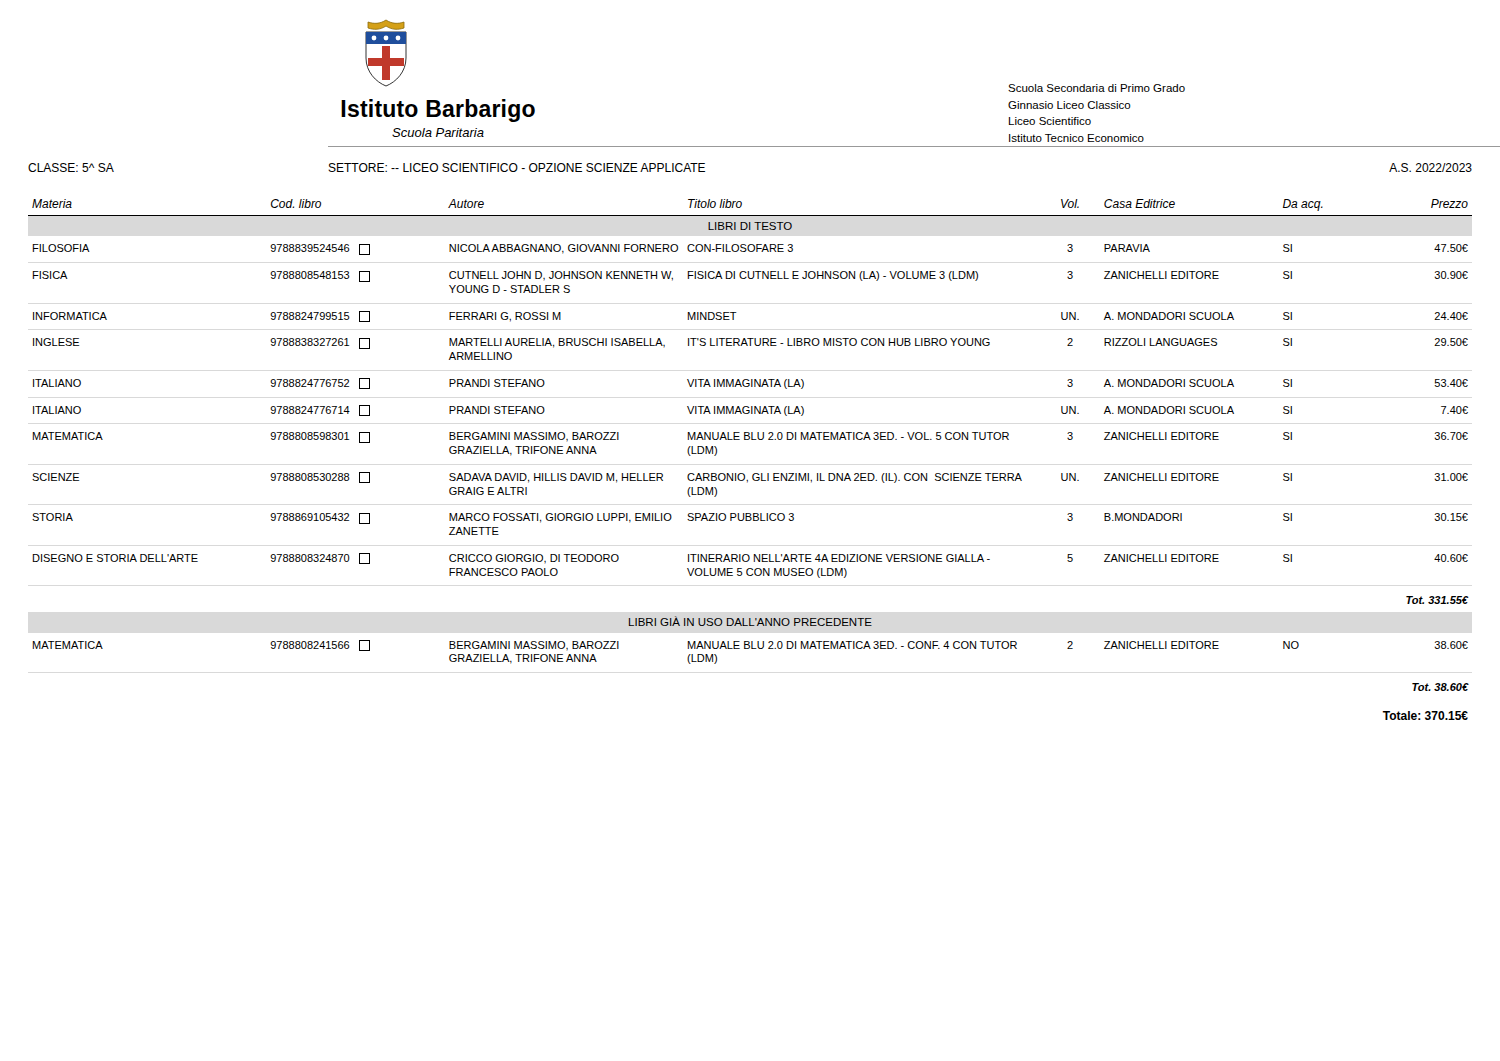Istituto Barbarigo
Scuola Paritaria
Scuola Secondaria di Primo Grado
Ginnasio Liceo Classico
Liceo Scientifico
Istituto Tecnico Economico
CLASSE: 5^ SA
SETTORE: -- LICEO SCIENTIFICO - OPZIONE SCIENZE APPLICATE
A.S. 2022/2023
| Materia | Cod. libro | Autore | Titolo libro | Vol. | Casa Editrice | Da acq. | Prezzo |
| --- | --- | --- | --- | --- | --- | --- | --- |
| LIBRI DI TESTO |
| FILOSOFIA | 9788839524546 | NICOLA ABBAGNANO, GIOVANNI FORNERO | CON-FILOSOFARE 3 | 3 | PARAVIA | SI | 47.50€ |
| FISICA | 9788808548153 | CUTNELL JOHN D, JOHNSON KENNETH W, YOUNG D - STADLER S | FISICA DI CUTNELL E JOHNSON (LA) - VOLUME 3 (LDM) | 3 | ZANICHELLI EDITORE | SI | 30.90€ |
| INFORMATICA | 9788824799515 | FERRARI G, ROSSI M | MINDSET | UN. | A. MONDADORI SCUOLA | SI | 24.40€ |
| INGLESE | 9788838327261 | MARTELLI AURELIA, BRUSCHI ISABELLA, ARMELLINO | IT'S LITERATURE - LIBRO MISTO CON HUB LIBRO YOUNG | 2 | RIZZOLI LANGUAGES | SI | 29.50€ |
| ITALIANO | 9788824776752 | PRANDI STEFANO | VITA IMMAGINATA (LA) | 3 | A. MONDADORI SCUOLA | SI | 53.40€ |
| ITALIANO | 9788824776714 | PRANDI STEFANO | VITA IMMAGINATA (LA) | UN. | A. MONDADORI SCUOLA | SI | 7.40€ |
| MATEMATICA | 9788808598301 | BERGAMINI MASSIMO, BAROZZI GRAZIELLA, TRIFONE ANNA | MANUALE BLU 2.0 DI MATEMATICA 3ED. - VOL. 5 CON TUTOR (LDM) | 3 | ZANICHELLI EDITORE | SI | 36.70€ |
| SCIENZE | 9788808530288 | SADAVA DAVID, HILLIS DAVID M, HELLER GRAIG E ALTRI | CARBONIO, GLI ENZIMI, IL DNA 2ED. (IL). CON SCIENZE TERRA (LDM) | UN. | ZANICHELLI EDITORE | SI | 31.00€ |
| STORIA | 9788869105432 | MARCO FOSSATI, GIORGIO LUPPI, EMILIO ZANETTE | SPAZIO PUBBLICO 3 | 3 | B.MONDADORI | SI | 30.15€ |
| DISEGNO E STORIA DELL'ARTE | 9788808324870 | CRICCO GIORGIO, DI TEODORO FRANCESCO PAOLO | ITINERARIO NELL'ARTE 4A EDIZIONE VERSIONE GIALLA - VOLUME 5 CON MUSEO (LDM) | 5 | ZANICHELLI EDITORE | SI | 40.60€ |
| Tot. 331.55€ |
| LIBRI GIÀ IN USO DALL'ANNO PRECEDENTE |
| MATEMATICA | 9788808241566 | BERGAMINI MASSIMO, BAROZZI GRAZIELLA, TRIFONE ANNA | MANUALE BLU 2.0 DI MATEMATICA 3ED. - CONF. 4 CON TUTOR (LDM) | 2 | ZANICHELLI EDITORE | NO | 38.60€ |
| Tot. 38.60€ |
| Totale: 370.15€ |